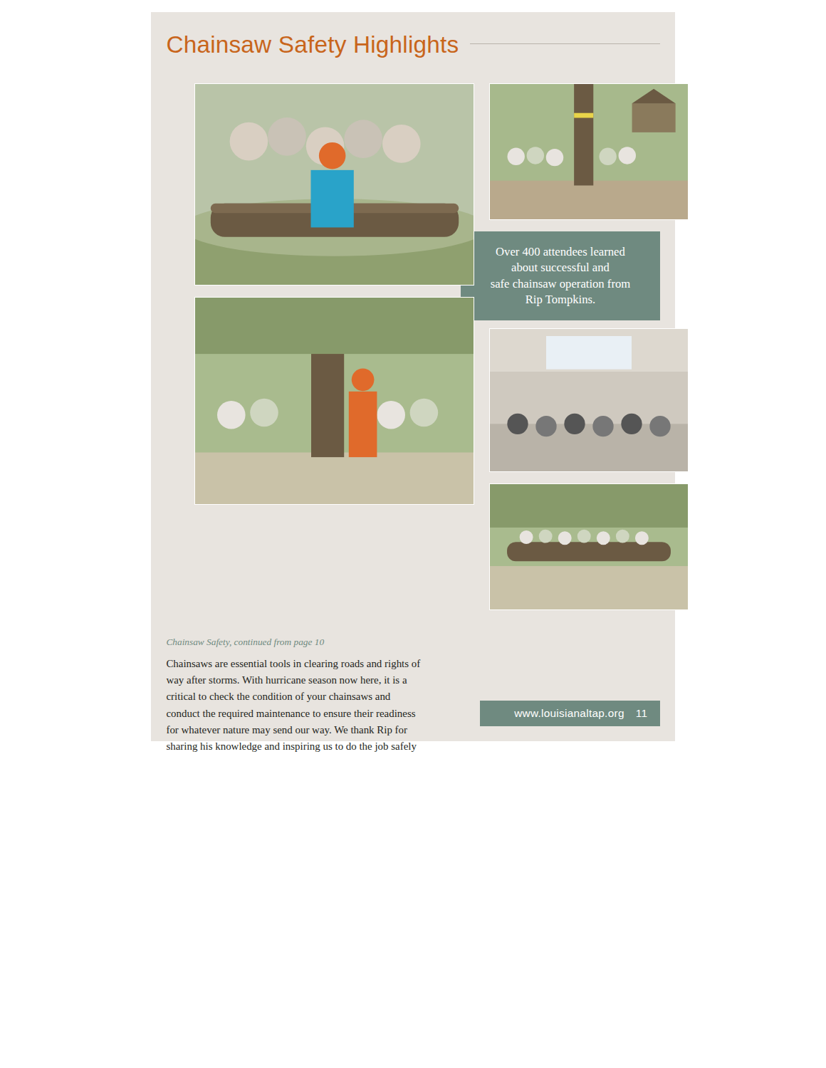Chainsaw Safety Highlights
Over 400 attendees learned
about successful and
safe chainsaw operation from
Rip Tompkins.
Chainsaw Safety, continued from page 10
Chainsaws are essential tools in clearing roads and rights of way after storms. With hurricane season now here, it is a critical to check the condition of your chainsaws and conduct the required maintenance to ensure their readiness for whatever nature may send our way. We thank Rip for sharing his knowledge and inspiring us to do the job safely every time. LTAP has a limited number of copies of the Arbormaster guide, Chainsaw Safety, Maintenance, and Cutting Techniques available. To get your copy, contact the Louisiana LTAP Center at www.louisianaltap.org or by calling (225) 767-9117.
www.louisianaltap.org 11